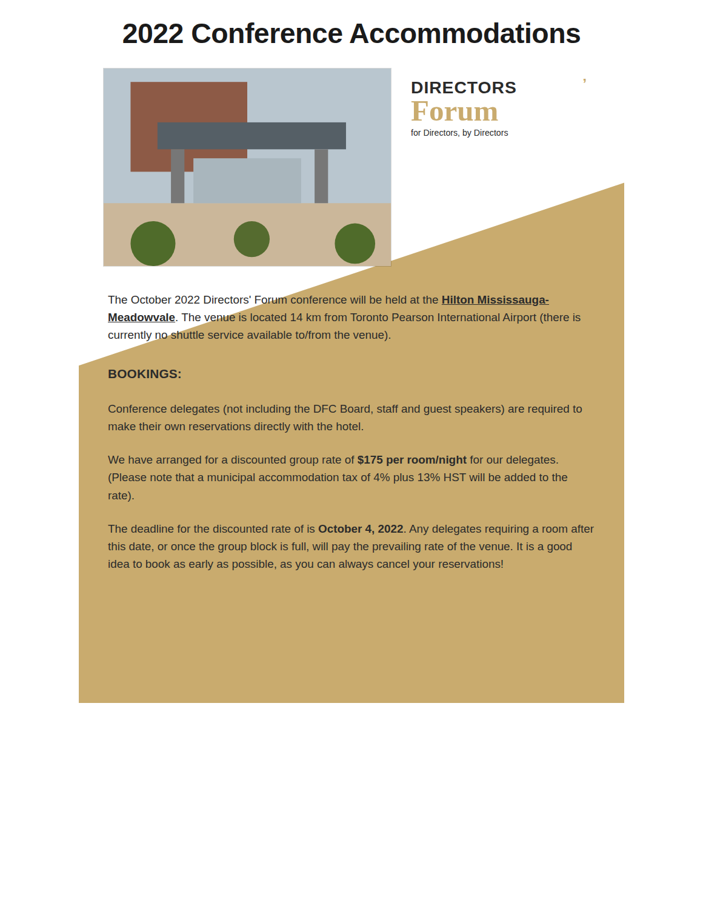2022 Conference Accommodations
DIRECTORS ’ Forum for Directors, by Directors
The October 2022 Directors' Forum conference will be held at the Hilton Mississauga-Meadowvale. The venue is located 14 km from Toronto Pearson International Airport (there is currently no shuttle service available to/from the venue).
BOOKINGS:
Conference delegates (not including the DFC Board, staff and guest speakers) are required to make their own reservations directly with the hotel.
We have arranged for a discounted group rate of $175 per room/night for our delegates. (Please note that a municipal accommodation tax of 4% plus 13% HST will be added to the rate).
The deadline for the discounted rate of is October 4, 2022. Any delegates requiring a room after this date, or once the group block is full, will pay the prevailing rate of the venue. It is a good idea to book as early as possible, as you can always cancel your reservations!